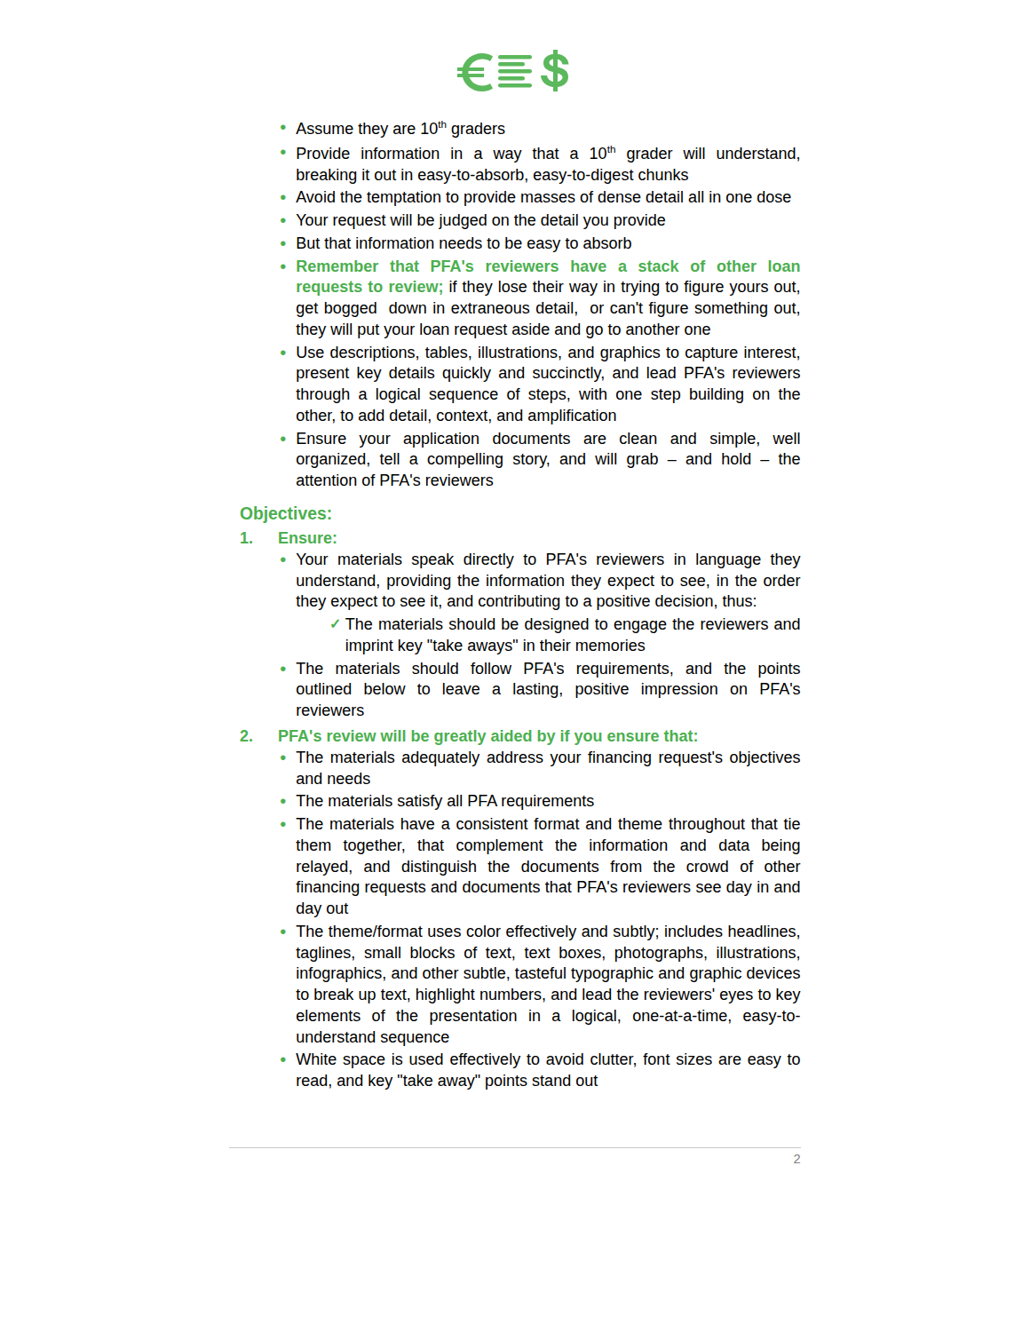Assume they are 10th graders
Provide information in a way that a 10th grader will understand, breaking it out in easy-to-absorb, easy-to-digest chunks
Avoid the temptation to provide masses of dense detail all in one dose
Your request will be judged on the detail you provide
But that information needs to be easy to absorb
Remember that PFA's reviewers have a stack of other loan requests to review; if they lose their way in trying to figure yours out, get bogged down in extraneous detail, or can't figure something out, they will put your loan request aside and go to another one
Use descriptions, tables, illustrations, and graphics to capture interest, present key details quickly and succinctly, and lead PFA's reviewers through a logical sequence of steps, with one step building on the other, to add detail, context, and amplification
Ensure your application documents are clean and simple, well organized, tell a compelling story, and will grab – and hold – the attention of PFA's reviewers
Objectives:
1.
Ensure:
Your materials speak directly to PFA's reviewers in language they understand, providing the information they expect to see, in the order they expect to see it, and contributing to a positive decision, thus:
The materials should be designed to engage the reviewers and imprint key "take aways" in their memories
The materials should follow PFA's requirements, and the points outlined below to leave a lasting, positive impression on PFA's reviewers
2.
PFA's review will be greatly aided by if you ensure that:
The materials adequately address your financing request's objectives and needs
The materials satisfy all PFA requirements
The materials have a consistent format and theme throughout that tie them together, that complement the information and data being relayed, and distinguish the documents from the crowd of other financing requests and documents that PFA's reviewers see day in and day out
The theme/format uses color effectively and subtly; includes headlines, taglines, small blocks of text, text boxes, photographs, illustrations, infographics, and other subtle, tasteful typographic and graphic devices to break up text, highlight numbers, and lead the reviewers' eyes to key elements of the presentation in a logical, one-at-a-time, easy-to-understand sequence
White space is used effectively to avoid clutter, font sizes are easy to read, and key "take away" points stand out
2